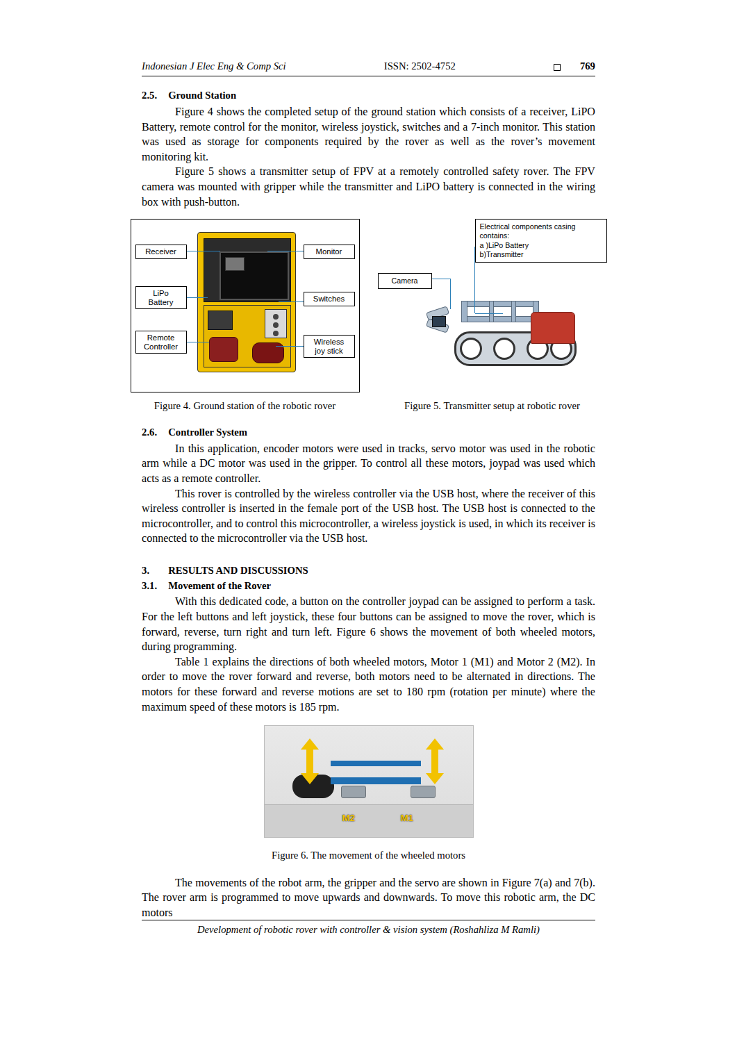Indonesian J Elec Eng & Comp Sci
ISSN: 2502-4752
769
2.5. Ground Station
Figure 4 shows the completed setup of the ground station which consists of a receiver, LiPO Battery, remote control for the monitor, wireless joystick, switches and a 7-inch monitor. This station was used as storage for components required by the rover as well as the rover’s movement monitoring kit.
Figure 5 shows a transmitter setup of FPV at a remotely controlled safety rover. The FPV camera was mounted with gripper while the transmitter and LiPO battery is connected in the wiring box with push-button.
Receiver
LiPo
Battery
Remote
Controller
Monitor
Switches
Wireless
joy stick
Figure 4. Ground station of the robotic rover
Electrical components casing
contains:
a )LiPo Battery
b)Transmitter
Camera
Figure 5. Transmitter setup at robotic rover
2.6. Controller System
In this application, encoder motors were used in tracks, servo motor was used in the robotic arm while a DC motor was used in the gripper. To control all these motors, joypad was used which acts as a remote controller.
This rover is controlled by the wireless controller via the USB host, where the receiver of this wireless controller is inserted in the female port of the USB host. The USB host is connected to the microcontroller, and to control this microcontroller, a wireless joystick is used, in which its receiver is connected to the microcontroller via the USB host.
3. RESULTS AND DISCUSSIONS
3.1. Movement of the Rover
With this dedicated code, a button on the controller joypad can be assigned to perform a task. For the left buttons and left joystick, these four buttons can be assigned to move the rover, which is forward, reverse, turn right and turn left. Figure 6 shows the movement of both wheeled motors, during programming.
Table 1 explains the directions of both wheeled motors, Motor 1 (M1) and Motor 2 (M2). In order to move the rover forward and reverse, both motors need to be alternated in directions. The motors for these forward and reverse motions are set to 180 rpm (rotation per minute) where the maximum speed of these motors is 185 rpm.
M2
M1
Figure 6. The movement of the wheeled motors
The movements of the robot arm, the gripper and the servo are shown in Figure 7(a) and 7(b). The rover arm is programmed to move upwards and downwards. To move this robotic arm, the DC motors
Development of robotic rover with controller & vision system (Roshahliza M Ramli)